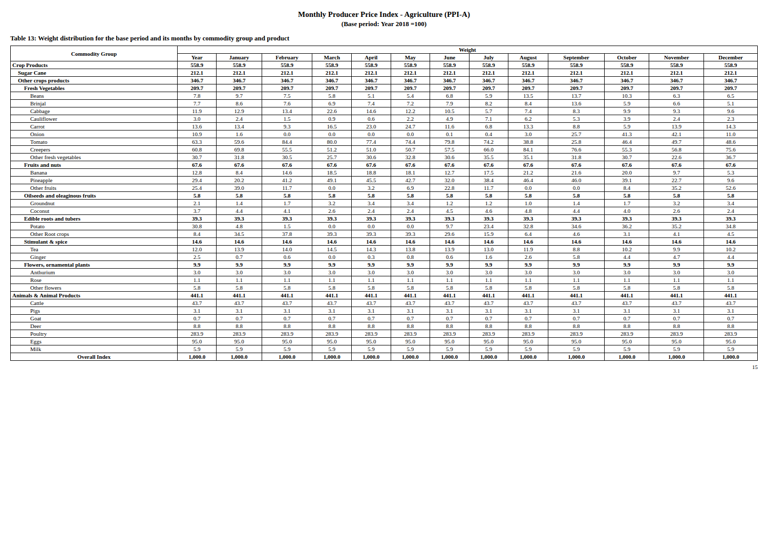Monthly Producer Price Index - Agriculture (PPI-A)
(Base period: Year 2018 =100)
Table 13: Weight distribution for the base period and its months by commodity group and product
| Commodity Group | Weight |
| --- | --- |
| Year | January | February | March | April | May | June | July | August | September | October | November | December |
| Crop Products | 558.9 | 558.9 | 558.9 | 558.9 | 558.9 | 558.9 | 558.9 | 558.9 | 558.9 | 558.9 | 558.9 | 558.9 | 558.9 |
| Sugar Cane | 212.1 | 212.1 | 212.1 | 212.1 | 212.1 | 212.1 | 212.1 | 212.1 | 212.1 | 212.1 | 212.1 | 212.1 | 212.1 |
| Other crops products | 346.7 | 346.7 | 346.7 | 346.7 | 346.7 | 346.7 | 346.7 | 346.7 | 346.7 | 346.7 | 346.7 | 346.7 | 346.7 |
| Fresh Vegetables | 209.7 | 209.7 | 209.7 | 209.7 | 209.7 | 209.7 | 209.7 | 209.7 | 209.7 | 209.7 | 209.7 | 209.7 | 209.7 |
| Beans | 7.8 | 9.7 | 7.5 | 5.8 | 5.1 | 5.4 | 6.8 | 5.9 | 13.5 | 13.7 | 10.3 | 6.3 | 6.5 |
| Brinjal | 7.7 | 8.6 | 7.6 | 6.9 | 7.4 | 7.2 | 7.9 | 8.2 | 8.4 | 13.6 | 5.9 | 6.6 | 5.1 |
| Cabbage | 11.9 | 12.9 | 13.4 | 22.6 | 14.6 | 12.2 | 10.5 | 5.7 | 7.4 | 8.3 | 9.9 | 9.3 | 9.6 |
| Cauliflower | 3.0 | 2.4 | 1.5 | 0.9 | 0.6 | 2.2 | 4.9 | 7.1 | 6.2 | 5.3 | 3.9 | 2.4 | 2.3 |
| Carrot | 13.6 | 13.4 | 9.3 | 16.5 | 23.0 | 24.7 | 11.6 | 6.8 | 13.3 | 8.8 | 5.9 | 13.9 | 14.3 |
| Onion | 10.9 | 1.6 | 0.0 | 0.0 | 0.0 | 0.0 | 0.1 | 0.4 | 3.0 | 25.7 | 41.3 | 42.1 | 11.0 |
| Tomato | 63.3 | 59.6 | 84.4 | 80.0 | 77.4 | 74.4 | 79.8 | 74.2 | 38.8 | 25.8 | 46.4 | 49.7 | 48.6 |
| Creepers | 60.8 | 69.8 | 55.5 | 51.2 | 51.0 | 50.7 | 57.5 | 66.0 | 84.1 | 76.6 | 55.3 | 56.8 | 75.6 |
| Other fresh vegetables | 30.7 | 31.8 | 30.5 | 25.7 | 30.6 | 32.8 | 30.6 | 35.5 | 35.1 | 31.8 | 30.7 | 22.6 | 36.7 |
| Fruits and nuts | 67.6 | 67.6 | 67.6 | 67.6 | 67.6 | 67.6 | 67.6 | 67.6 | 67.6 | 67.6 | 67.6 | 67.6 | 67.6 |
| Banana | 12.8 | 8.4 | 14.6 | 18.5 | 18.8 | 18.1 | 12.7 | 17.5 | 21.2 | 21.6 | 20.0 | 9.7 | 5.3 |
| Pineapple | 29.4 | 20.2 | 41.2 | 49.1 | 45.5 | 42.7 | 32.0 | 38.4 | 46.4 | 46.0 | 39.1 | 22.7 | 9.6 |
| Other fruits | 25.4 | 39.0 | 11.7 | 0.0 | 3.2 | 6.9 | 22.8 | 11.7 | 0.0 | 0.0 | 8.4 | 35.2 | 52.6 |
| Oilseeds and oleaginous fruits | 5.8 | 5.8 | 5.8 | 5.8 | 5.8 | 5.8 | 5.8 | 5.8 | 5.8 | 5.8 | 5.8 | 5.8 | 5.8 |
| Groundnut | 2.1 | 1.4 | 1.7 | 3.2 | 3.4 | 3.4 | 1.2 | 1.2 | 1.0 | 1.4 | 1.7 | 3.2 | 3.4 |
| Coconut | 3.7 | 4.4 | 4.1 | 2.6 | 2.4 | 2.4 | 4.5 | 4.6 | 4.8 | 4.4 | 4.0 | 2.6 | 2.4 |
| Edible roots and tubers | 39.3 | 39.3 | 39.3 | 39.3 | 39.3 | 39.3 | 39.3 | 39.3 | 39.3 | 39.3 | 39.3 | 39.3 | 39.3 |
| Potato | 30.8 | 4.8 | 1.5 | 0.0 | 0.0 | 0.0 | 9.7 | 23.4 | 32.8 | 34.6 | 36.2 | 35.2 | 34.8 |
| Other Root crops | 8.4 | 34.5 | 37.8 | 39.3 | 39.3 | 39.3 | 29.6 | 15.9 | 6.4 | 4.6 | 3.1 | 4.1 | 4.5 |
| Stimulant & spice | 14.6 | 14.6 | 14.6 | 14.6 | 14.6 | 14.6 | 14.6 | 14.6 | 14.6 | 14.6 | 14.6 | 14.6 | 14.6 |
| Tea | 12.0 | 13.9 | 14.0 | 14.5 | 14.3 | 13.8 | 13.9 | 13.0 | 11.9 | 8.8 | 10.2 | 9.9 | 10.2 |
| Ginger | 2.5 | 0.7 | 0.6 | 0.0 | 0.3 | 0.8 | 0.6 | 1.6 | 2.6 | 5.8 | 4.4 | 4.7 | 4.4 |
| Flowers, ornamental plants | 9.9 | 9.9 | 9.9 | 9.9 | 9.9 | 9.9 | 9.9 | 9.9 | 9.9 | 9.9 | 9.9 | 9.9 | 9.9 |
| Anthurium | 3.0 | 3.0 | 3.0 | 3.0 | 3.0 | 3.0 | 3.0 | 3.0 | 3.0 | 3.0 | 3.0 | 3.0 | 3.0 |
| Rose | 1.1 | 1.1 | 1.1 | 1.1 | 1.1 | 1.1 | 1.1 | 1.1 | 1.1 | 1.1 | 1.1 | 1.1 | 1.1 |
| Other flowers | 5.8 | 5.8 | 5.8 | 5.8 | 5.8 | 5.8 | 5.8 | 5.8 | 5.8 | 5.8 | 5.8 | 5.8 | 5.8 |
| Animals & Animal Products | 441.1 | 441.1 | 441.1 | 441.1 | 441.1 | 441.1 | 441.1 | 441.1 | 441.1 | 441.1 | 441.1 | 441.1 | 441.1 |
| Cattle | 43.7 | 43.7 | 43.7 | 43.7 | 43.7 | 43.7 | 43.7 | 43.7 | 43.7 | 43.7 | 43.7 | 43.7 | 43.7 |
| Pigs | 3.1 | 3.1 | 3.1 | 3.1 | 3.1 | 3.1 | 3.1 | 3.1 | 3.1 | 3.1 | 3.1 | 3.1 | 3.1 |
| Goat | 0.7 | 0.7 | 0.7 | 0.7 | 0.7 | 0.7 | 0.7 | 0.7 | 0.7 | 0.7 | 0.7 | 0.7 | 0.7 |
| Deer | 8.8 | 8.8 | 8.8 | 8.8 | 8.8 | 8.8 | 8.8 | 8.8 | 8.8 | 8.8 | 8.8 | 8.8 | 8.8 |
| Poultry | 283.9 | 283.9 | 283.9 | 283.9 | 283.9 | 283.9 | 283.9 | 283.9 | 283.9 | 283.9 | 283.9 | 283.9 | 283.9 |
| Eggs | 95.0 | 95.0 | 95.0 | 95.0 | 95.0 | 95.0 | 95.0 | 95.0 | 95.0 | 95.0 | 95.0 | 95.0 | 95.0 |
| Milk | 5.9 | 5.9 | 5.9 | 5.9 | 5.9 | 5.9 | 5.9 | 5.9 | 5.9 | 5.9 | 5.9 | 5.9 | 5.9 |
| Overall Index | 1,000.0 | 1,000.0 | 1,000.0 | 1,000.0 | 1,000.0 | 1,000.0 | 1,000.0 | 1,000.0 | 1,000.0 | 1,000.0 | 1,000.0 | 1,000.0 | 1,000.0 |
15